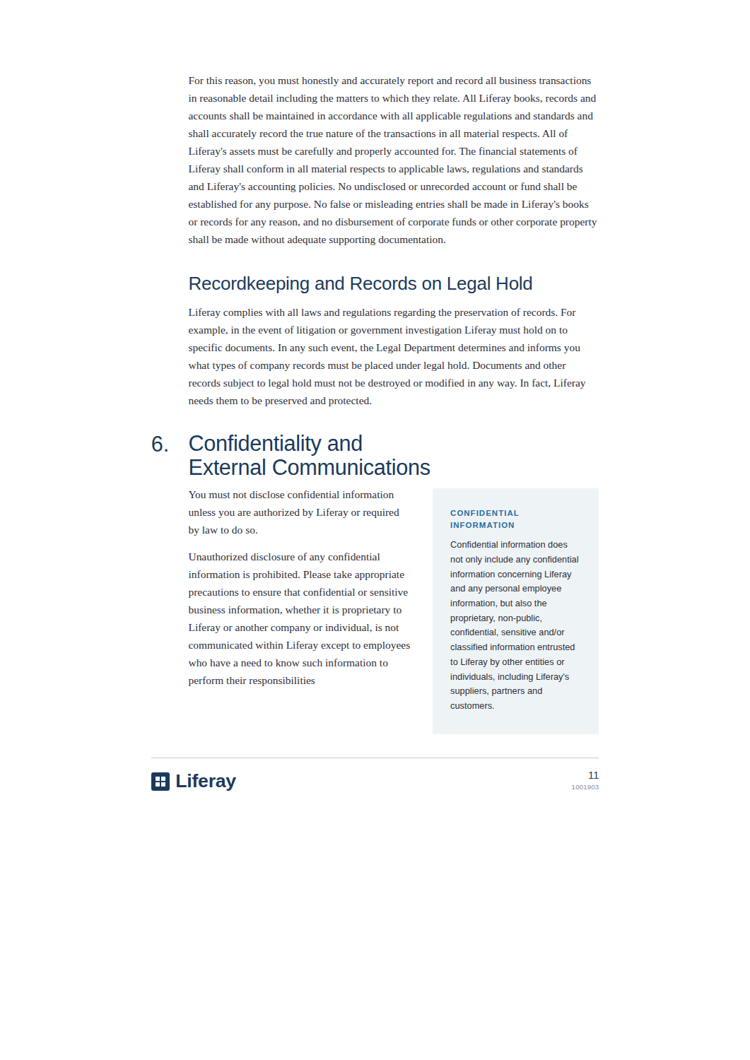For this reason, you must honestly and accurately report and record all business transactions in reasonable detail including the matters to which they relate. All Liferay books, records and accounts shall be maintained in accordance with all applicable regulations and standards and shall accurately record the true nature of the transactions in all material respects. All of Liferay's assets must be carefully and properly accounted for. The financial statements of Liferay shall conform in all material respects to applicable laws, regulations and standards and Liferay's accounting policies. No undisclosed or unrecorded account or fund shall be established for any purpose. No false or misleading entries shall be made in Liferay's books or records for any reason, and no disbursement of corporate funds or other corporate property shall be made without adequate supporting documentation.
Recordkeeping and Records on Legal Hold
Liferay complies with all laws and regulations regarding the preservation of records. For example, in the event of litigation or government investigation Liferay must hold on to specific documents. In any such event, the Legal Department determines and informs you what types of company records must be placed under legal hold. Documents and other records subject to legal hold must not be destroyed or modified in any way. In fact, Liferay needs them to be preserved and protected.
6.
Confidentiality and
External Communications
You must not disclose confidential information unless you are authorized by Liferay or required by law to do so.
Unauthorized disclosure of any confidential information is prohibited. Please take appropriate precautions to ensure that confidential or sensitive business information, whether it is proprietary to Liferay or another company or individual, is not communicated within Liferay except to employees who have a need to know such information to perform their responsibilities
Confidential
Information
Confidential information does not only include any confidential information concerning Liferay and any personal employee information, but also the proprietary, non-public, confidential, sensitive and/or classified information entrusted to Liferay by other entities or individuals, including Liferay's suppliers, partners and customers.
Liferay
11
1001903